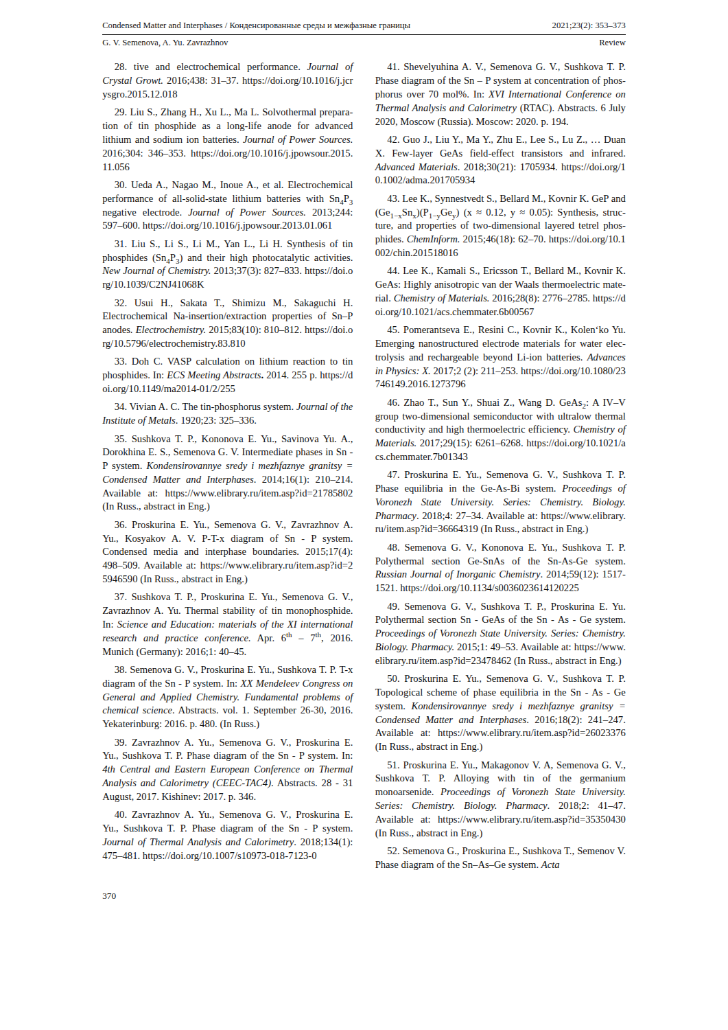Condensed Matter and Interphases / Конденсированные среды и межфазные границы 2021;23(2): 353–373
G. V. Semenova, A. Yu. Zavrazhnov Review
tive and electrochemical performance. Journal of Crystal Growt. 2016;438: 31–37. https://doi.org/10.1016/j.jcrysgro.2015.12.018
Liu S., Zhang H., Xu L., Ma L. Solvothermal preparation of tin phosphide as a long-life anode for advanced lithium and sodium ion batteries. Journal of Power Sources. 2016;304: 346–353. https://doi.org/10.1016/j.jpowsour.2015.11.056
Ueda A., Nagao M., Inoue A., et al. Electrochemical performance of all-solid-state lithium batteries with Sn4P3 negative electrode. Journal of Power Sources. 2013;244: 597–600. https://doi.org/10.1016/j.jpowsour.2013.01.061
Liu S., Li S., Li M., Yan L., Li H. Synthesis of tin phosphides (Sn4P3) and their high photocatalytic activities. New Journal of Chemistry. 2013;37(3): 827–833. https://doi.org/10.1039/C2NJ41068K
Usui H., Sakata T., Shimizu M., Sakaguchi H. Electrochemical Na-insertion/extraction properties of Sn–P anodes. Electrochemistry. 2015;83(10): 810–812. https://doi.org/10.5796/electrochemistry.83.810
Doh C. VASP calculation on lithium reaction to tin phosphides. In: ECS Meeting Abstracts. 2014. 255 p. https://doi.org/10.1149/ma2014-01/2/255
Vivian A. C. The tin-phosphorus system. Journal of the Institute of Metals. 1920;23: 325–336.
Sushkova T. P., Kononova E. Yu., Savinova Yu. A., Dorokhina E. S., Semenova G. V. Intermediate phases in Sn - P system. Kondensirovannye sredy i mezhfaznye granitsy = Condensed Matter and Interphases. 2014;16(1): 210–214. Available at: https://www.elibrary.ru/item.asp?id=21785802 (In Russ., abstract in Eng.)
Proskurina E. Yu., Semenova G. V., Zavrazhnov A. Yu., Kosyakov A. V. P-T-x diagram of Sn - P system. Condensed media and interphase boundaries. 2015;17(4): 498–509. Available at: https://www.elibrary.ru/item.asp?id=25946590 (In Russ., abstract in Eng.)
Sushkova T. P., Proskurina E. Yu., Semenova G. V., Zavrazhnov A. Yu. Thermal stability of tin monophosphide. In: Science and Education: materials of the XI international research and practice conference. Apr. 6th – 7th, 2016. Munich (Germany): 2016;1: 40–45.
Semenova G. V., Proskurina E. Yu., Sushkova T. P. T-x diagram of the Sn - P system. In: XX Mendeleev Congress on General and Applied Chemistry. Fundamental problems of chemical science. Abstracts. vol. 1. September 26-30, 2016. Yekaterinburg: 2016. p. 480. (In Russ.)
Zavrazhnov A. Yu., Semenova G. V., Proskurina E. Yu., Sushkova T. P. Phase diagram of the Sn - P system. In: 4th Central and Eastern European Conference on Thermal Analysis and Calorimetry (CEEC-TAC4). Abstracts. 28 - 31 August, 2017. Kishinev: 2017. p. 346.
Zavrazhnov A. Yu., Semenova G. V., Proskurina E. Yu., Sushkova T. P. Phase diagram of the Sn - P system. Journal of Thermal Analysis and Calorimetry. 2018;134(1): 475–481. https://doi.org/10.1007/s10973-018-7123-0
Shevelyuhina A. V., Semenova G. V., Sushkova T. P. Phase diagram of the Sn – P system at concentration of phosphorus over 70 mol%. In: XVI International Conference on Thermal Analysis and Calorimetry (RTAC). Abstracts. 6 July 2020, Moscow (Russia). Moscow: 2020. p. 194.
Guo J., Liu Y., Ma Y., Zhu E., Lee S., Lu Z., … Duan X. Few-layer GeAs field-effect transistors and infrared. Advanced Materials. 2018;30(21): 1705934. https://doi.org/10.1002/adma.201705934
Lee K., Synnestvedt S., Bellard M., Kovnir K. GeP and (Ge1−xSnx)(P1−yGey) (x ≈ 0.12, y ≈ 0.05): Synthesis, structure, and properties of two-dimensional layered tetrel phosphides. ChemInform. 2015;46(18): 62–70. https://doi.org/10.1002/chin.201518016
Lee K., Kamali S., Ericsson T., Bellard M., Kovnir K. GeAs: Highly anisotropic van der Waals thermoelectric material. Chemistry of Materials. 2016;28(8): 2776–2785. https://doi.org/10.1021/acs.chemmater.6b00567
Pomerantseva E., Resini C., Kovnir K., Kolen‘ko Yu. Emerging nanostructured electrode materials for water electrolysis and rechargeable beyond Li-ion batteries. Advances in Physics: X. 2017;2 (2): 211–253. https://doi.org/10.1080/23746149.2016.1273796
Zhao T., Sun Y., Shuai Z., Wang D. GeAs2: A IV–V group two-dimensional semiconductor with ultralow thermal conductivity and high thermoelectric efficiency. Chemistry of Materials. 2017;29(15): 6261–6268. https://doi.org/10.1021/acs.chemmater.7b01343
Proskurina E. Yu., Semenova G. V., Sushkova T. P. Phase equilibria in the Ge-As-Bi system. Proceedings of Voronezh State University. Series: Chemistry. Biology. Pharmacy. 2018;4: 27–34. Available at: https://www.elibrary.ru/item.asp?id=36664319 (In Russ., abstract in Eng.)
Semenova G. V., Kononova E. Yu., Sushkova T. P. Polythermal section Ge-SnAs of the Sn-As-Ge system. Russian Journal of Inorganic Chemistry. 2014;59(12): 1517-1521. https://doi.org/10.1134/s0036023614120225
Semenova G. V., Sushkova T. P., Proskurina E. Yu. Polythermal section Sn - GeAs of the Sn - As - Ge system. Proceedings of Voronezh State University. Series: Chemistry. Biology. Pharmacy. 2015;1: 49–53. Available at: https://www.elibrary.ru/item.asp?id=23478462 (In Russ., abstract in Eng.)
Proskurina E. Yu., Semenova G. V., Sushkova T. P. Topological scheme of phase equilibria in the Sn - As - Ge system. Kondensirovannye sredy i mezhfaznye granitsy = Condensed Matter and Interphases. 2016;18(2): 241–247. Available at: https://www.elibrary.ru/item.asp?id=26023376 (In Russ., abstract in Eng.)
Proskurina E. Yu., Makagonov V. A, Semenova G. V., Sushkova T. P. Alloying with tin of the germanium monoarsenide. Proceedings of Voronezh State University. Series: Chemistry. Biology. Pharmacy. 2018;2: 41–47. Available at: https://www.elibrary.ru/item.asp?id=35350430 (In Russ., abstract in Eng.)
Semenova G., Proskurina E., Sushkova T., Semenov V. Phase diagram of the Sn–As–Ge system. Acta
370